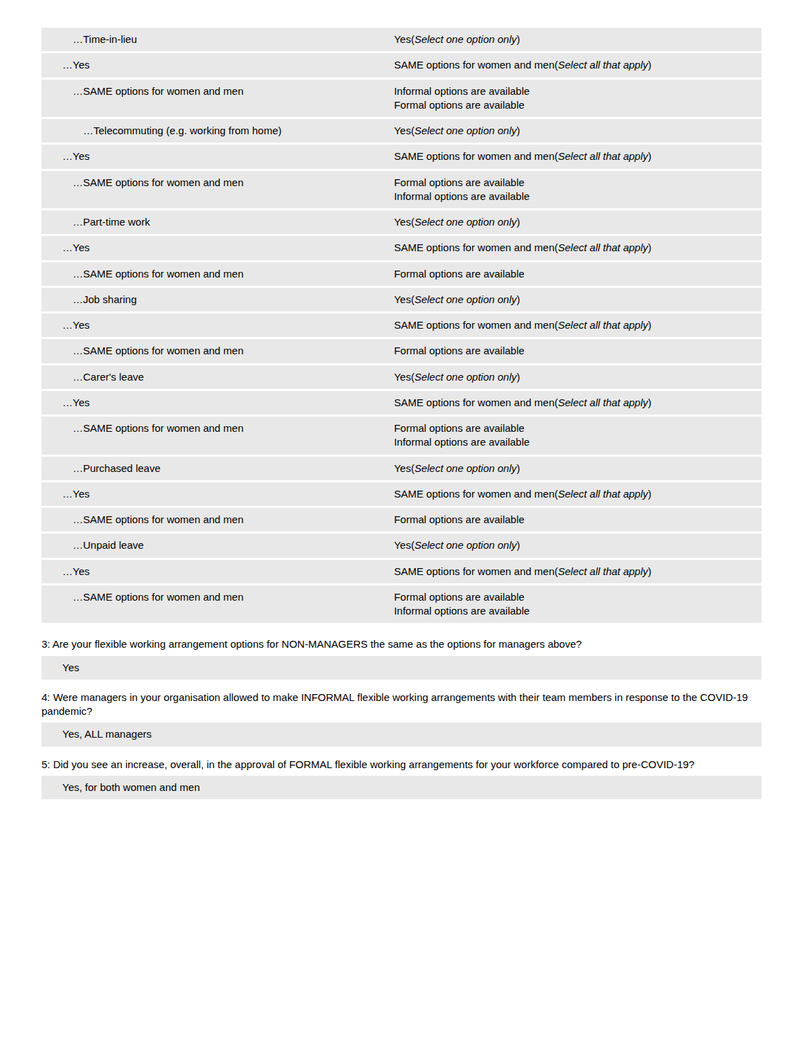| …Time-in-lieu | Yes( Select one option only ) |
| …Yes | SAME options for women and men( Select all that apply ) |
| …SAME options for women and men | Informal options are available Formal options are available |
| …Telecommuting (e.g. working from home) | Yes( Select one option only ) |
| …Yes | SAME options for women and men( Select all that apply ) |
| …SAME options for women and men | Formal options are available Informal options are available |
| …Part-time work | Yes( Select one option only ) |
| …Yes | SAME options for women and men( Select all that apply ) |
| …SAME options for women and men | Formal options are available |
| …Job sharing | Yes( Select one option only ) |
| …Yes | SAME options for women and men( Select all that apply ) |
| …SAME options for women and men | Formal options are available |
| …Carer's leave | Yes( Select one option only ) |
| …Yes | SAME options for women and men( Select all that apply ) |
| …SAME options for women and men | Formal options are available Informal options are available |
| …Purchased leave | Yes( Select one option only ) |
| …Yes | SAME options for women and men( Select all that apply ) |
| …SAME options for women and men | Formal options are available |
| …Unpaid leave | Yes( Select one option only ) |
| …Yes | SAME options for women and men( Select all that apply ) |
| …SAME options for women and men | Formal options are available Informal options are available |
3: Are your flexible working arrangement options for NON-MANAGERS the same as the options for managers above?
Yes
4: Were managers in your organisation allowed to make INFORMAL flexible working arrangements with their team members in response to the COVID-19 pandemic?
Yes, ALL managers
5: Did you see an increase, overall, in the approval of FORMAL flexible working arrangements for your workforce compared to pre-COVID-19?
Yes, for both women and men